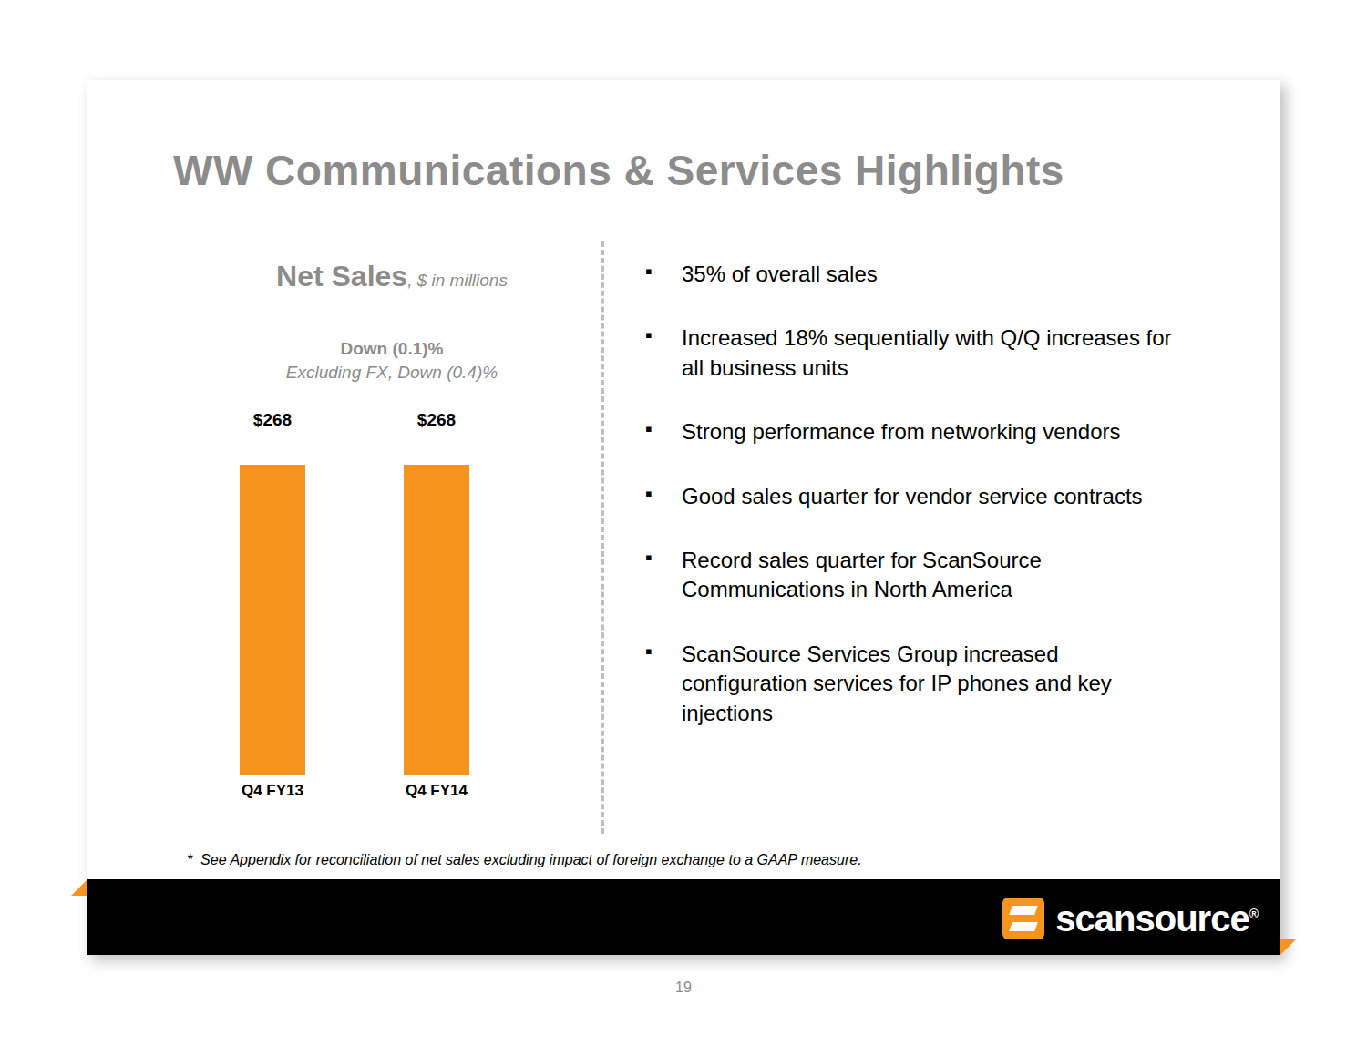WW Communications & Services Highlights
Net Sales, $ in millions
Down (0.1)%
Excluding FX, Down (0.4)%
$268
$268
Q4 FY13
Q4 FY14
35% of overall sales
Increased 18% sequentially with Q/Q increases for all business units
Strong performance from networking vendors
Good sales quarter for vendor service contracts
Record sales quarter for ScanSource Communications in North America
ScanSource Services Group increased configuration services for IP phones and key injections
* See Appendix for reconciliation of net sales excluding impact of foreign exchange to a GAAP measure.
scansource®
19